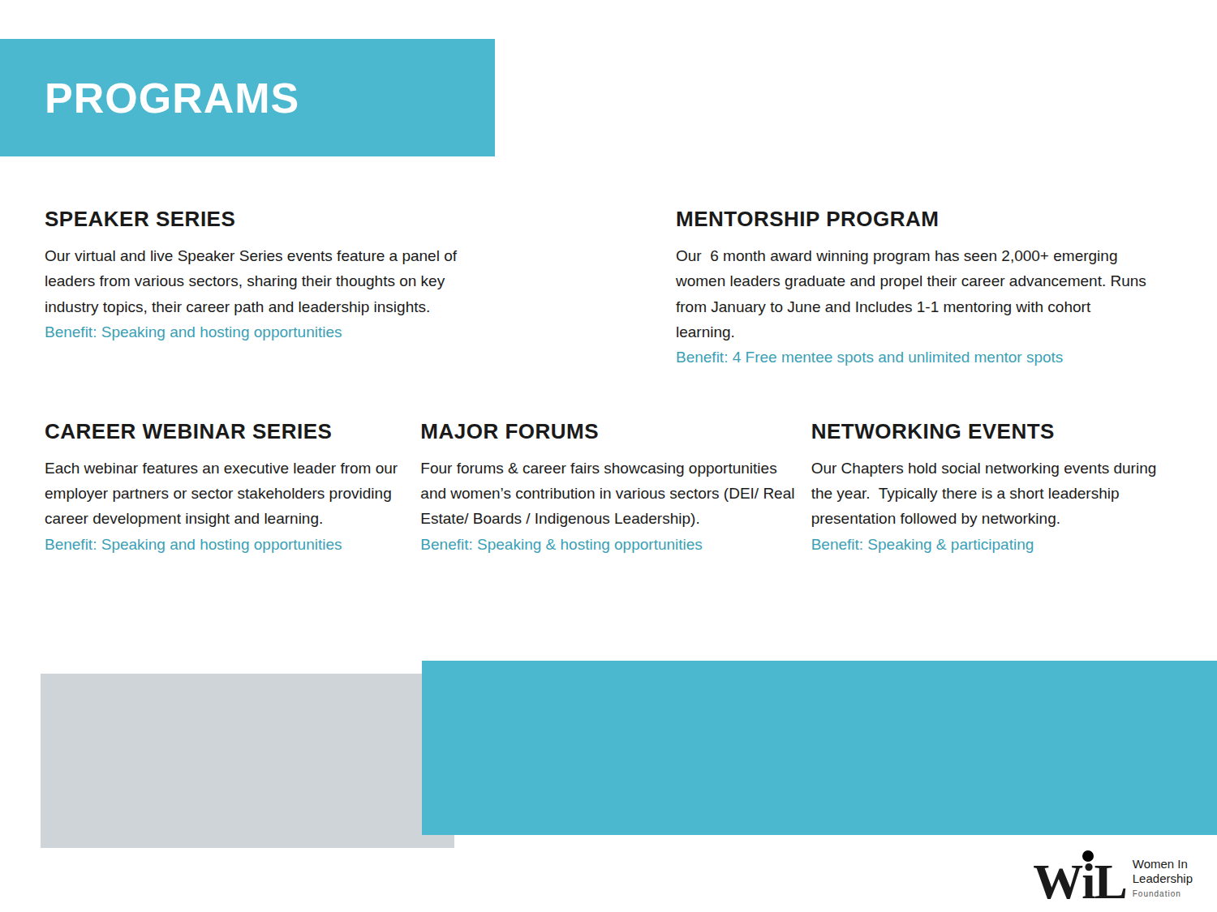PROGRAMS
SPEAKER SERIES
Our virtual and live Speaker Series events feature a panel of leaders from various sectors, sharing their thoughts on key industry topics, their career path and leadership insights.
Benefit: Speaking and hosting opportunities
MENTORSHIP PROGRAM
Our 6 month award winning program has seen 2,000+ emerging women leaders graduate and propel their career advancement. Runs from January to June and Includes 1-1 mentoring with cohort learning.
Benefit: 4 Free mentee spots and unlimited mentor spots
CAREER WEBINAR SERIES
Each webinar features an executive leader from our employer partners or sector stakeholders providing career development insight and learning.
Benefit: Speaking and hosting opportunities
MAJOR FORUMS
Four forums & career fairs showcasing opportunities and women’s contribution in various sectors (DEI/ Real Estate/ Boards / Indigenous Leadership).
Benefit: Speaking & hosting opportunities
NETWORKING EVENTS
Our Chapters hold social networking events during the year. Typically there is a short leadership presentation followed by networking.
Benefit: Speaking & participating
Wi L Women In
Leadership
Foundation